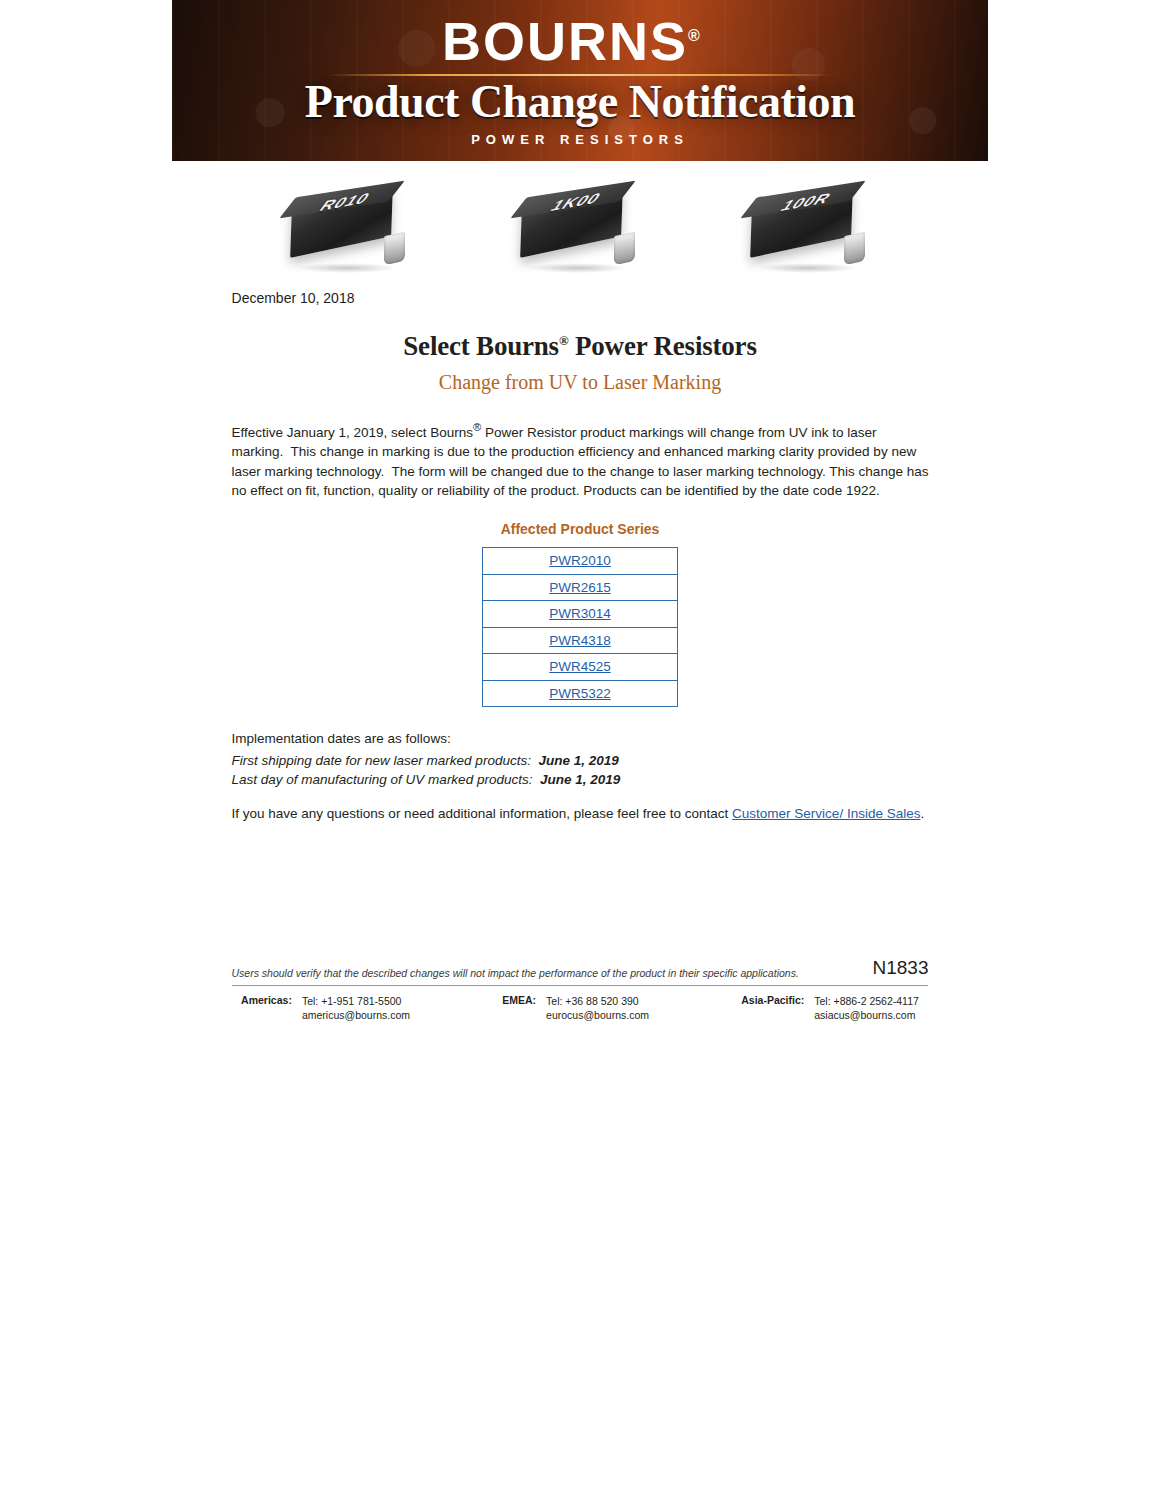Bourns®
Product Change Notification
Power Resistors
R010
1K00
100R
December 10, 2018
Select Bourns® Power Resistors
Change from UV to Laser Marking
Effective January 1, 2019, select Bourns® Power Resistor product markings will change from UV ink to laser marking. This change in marking is due to the production efficiency and enhanced marking clarity provided by new laser marking technology. The form will be changed due to the change to laser marking technology. This change has no effect on fit, function, quality or reliability of the product. Products can be identified by the date code 1922.
Affected Product Series
| PWR2010 |
| PWR2615 |
| PWR3014 |
| PWR4318 |
| PWR4525 |
| PWR5322 |
Implementation dates are as follows:
First shipping date for new laser marked products: June 1, 2019
Last day of manufacturing of UV marked products: June 1, 2019
If you have any questions or need additional information, please feel free to contact Customer Service/ Inside Sales.
Users should verify that the described changes will not impact the performance of the product in their specific applications. N1833
Americas: Tel: +1-951 781-5500
americus@bourns.com
EMEA: Tel: +36 88 520 390
eurocus@bourns.com
Asia-Pacific: Tel: +886-2 2562-4117
asiacus@bourns.com